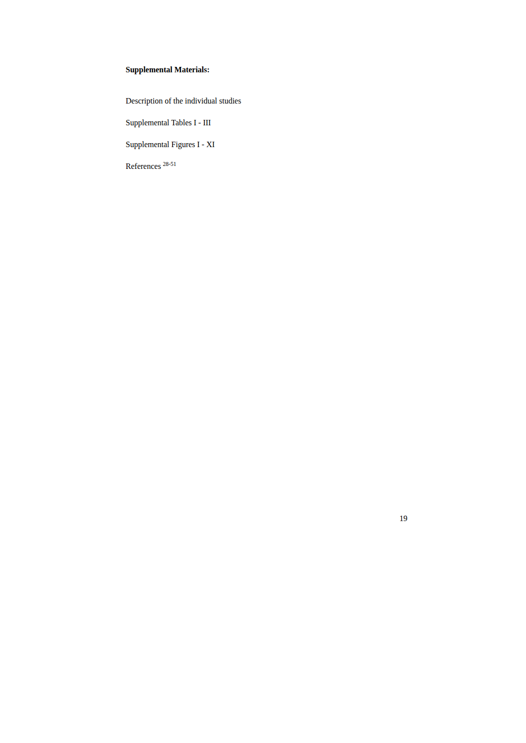Supplemental Materials:
Description of the individual studies
Supplemental Tables I - III
Supplemental Figures I - XI
References 28-51
19